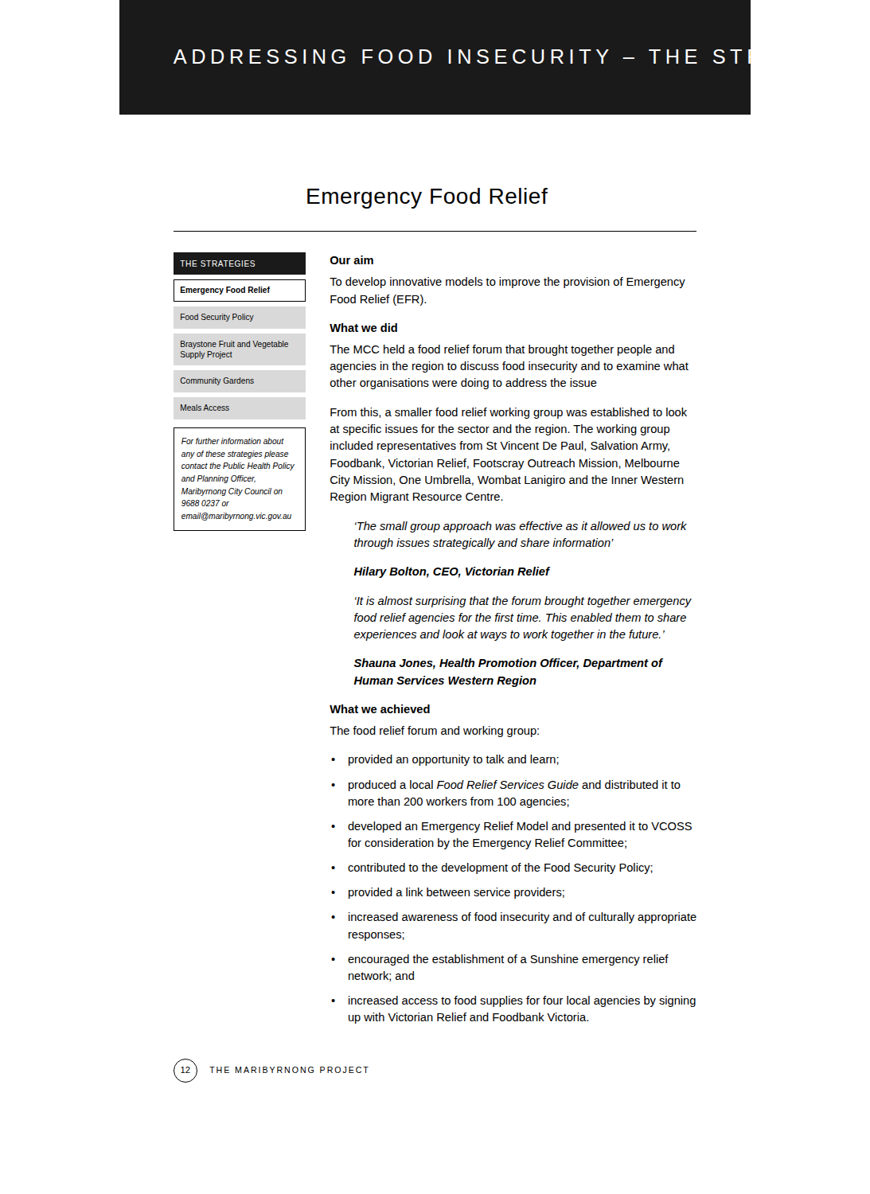Addressing Food Insecurity – The Strategies
Emergency Food Relief
THE STRATEGIES
Emergency Food Relief
Food Security Policy
Braystone Fruit and Vegetable
Supply Project
Community Gardens
Meals Access
For further information about any of these strategies please contact the Public Health Policy and Planning Officer, Maribyrnong City Council on 9688 0237 or email@maribyrnong.vic.gov.au
Our aim
To develop innovative models to improve the provision of Emergency Food Relief (EFR).
What we did
The MCC held a food relief forum that brought together people and agencies in the region to discuss food insecurity and to examine what other organisations were doing to address the issue
From this, a smaller food relief working group was established to look at specific issues for the sector and the region. The working group included representatives from St Vincent De Paul, Salvation Army, Foodbank, Victorian Relief, Footscray Outreach Mission, Melbourne City Mission, One Umbrella, Wombat Lanigiro and the Inner Western Region Migrant Resource Centre.
‘The small group approach was effective as it allowed us to work through issues strategically and share information’
Hilary Bolton, CEO, Victorian Relief
‘It is almost surprising that the forum brought together emergency food relief agencies for the first time. This enabled them to share experiences and look at ways to work together in the future.’
Shauna Jones, Health Promotion Officer, Department of Human Services Western Region
What we achieved
The food relief forum and working group:
provided an opportunity to talk and learn;
produced a local Food Relief Services Guide and distributed it to more than 200 workers from 100 agencies;
developed an Emergency Relief Model and presented it to VCOSS for consideration by the Emergency Relief Committee;
contributed to the development of the Food Security Policy;
provided a link between service providers;
increased awareness of food insecurity and of culturally appropriate responses;
encouraged the establishment of a Sunshine emergency relief network; and
increased access to food supplies for four local agencies by signing up with Victorian Relief and Foodbank Victoria.
12
The Maribyrnong Project